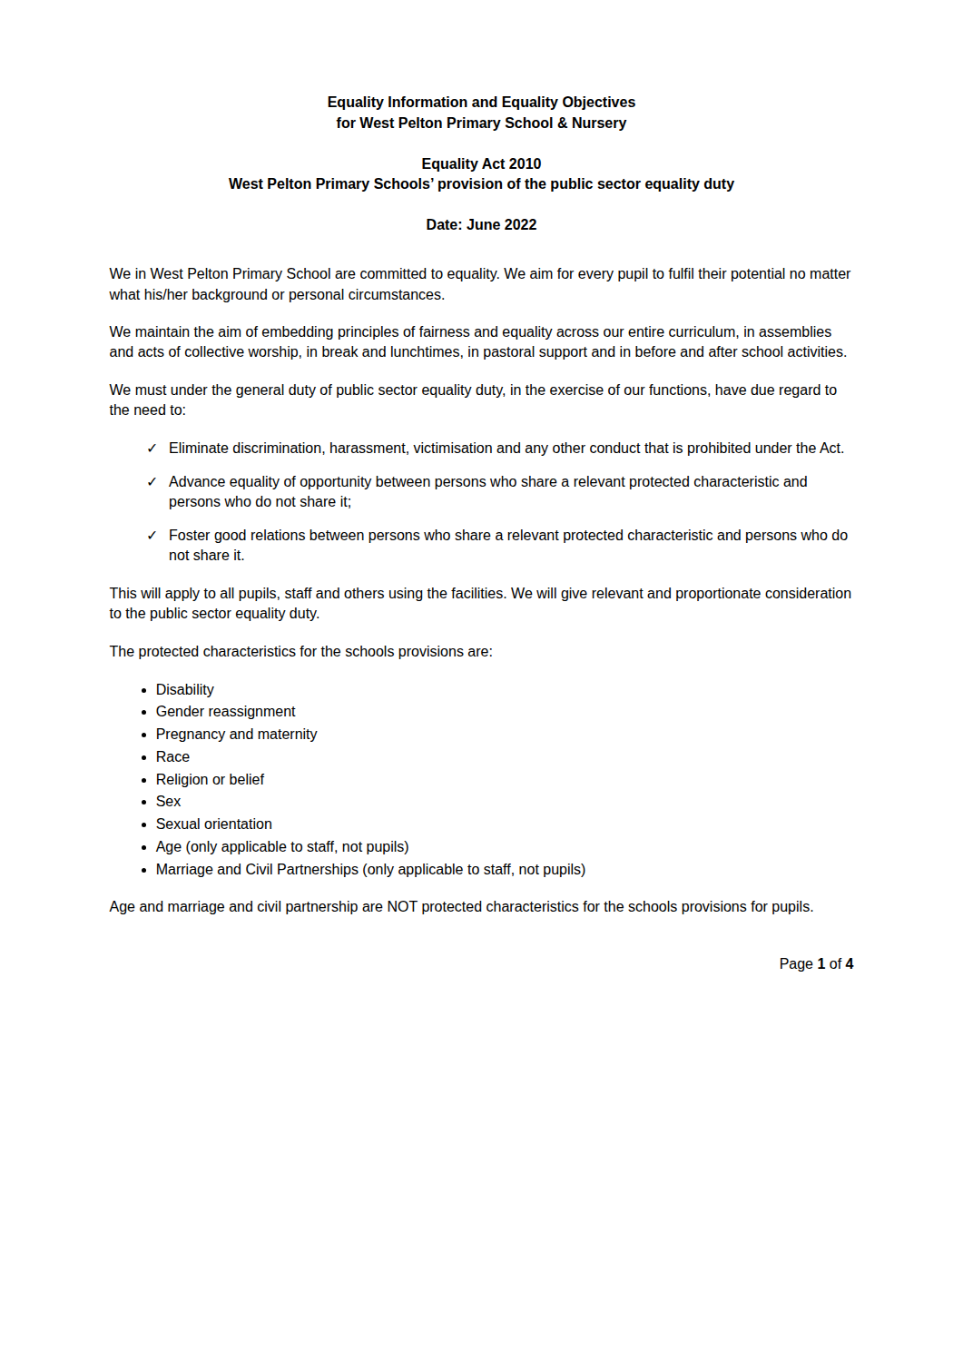Equality Information and Equality Objectives
for West Pelton Primary School & Nursery
Equality Act 2010
West Pelton Primary Schools’ provision of the public sector equality duty
Date: June 2022
We in West Pelton Primary School are committed to equality. We aim for every pupil to fulfil their potential no matter what his/her background or personal circumstances.
We maintain the aim of embedding principles of fairness and equality across our entire curriculum, in assemblies and acts of collective worship, in break and lunchtimes, in pastoral support and in before and after school activities.
We must under the general duty of public sector equality duty, in the exercise of our functions, have due regard to the need to:
Eliminate discrimination, harassment, victimisation and any other conduct that is prohibited under the Act.
Advance equality of opportunity between persons who share a relevant protected characteristic and persons who do not share it;
Foster good relations between persons who share a relevant protected characteristic and persons who do not share it.
This will apply to all pupils, staff and others using the facilities. We will give relevant and proportionate consideration to the public sector equality duty.
The protected characteristics for the schools provisions are:
Disability
Gender reassignment
Pregnancy and maternity
Race
Religion or belief
Sex
Sexual orientation
Age (only applicable to staff, not pupils)
Marriage and Civil Partnerships (only applicable to staff, not pupils)
Age and marriage and civil partnership are NOT protected characteristics for the schools provisions for pupils.
Page 1 of 4